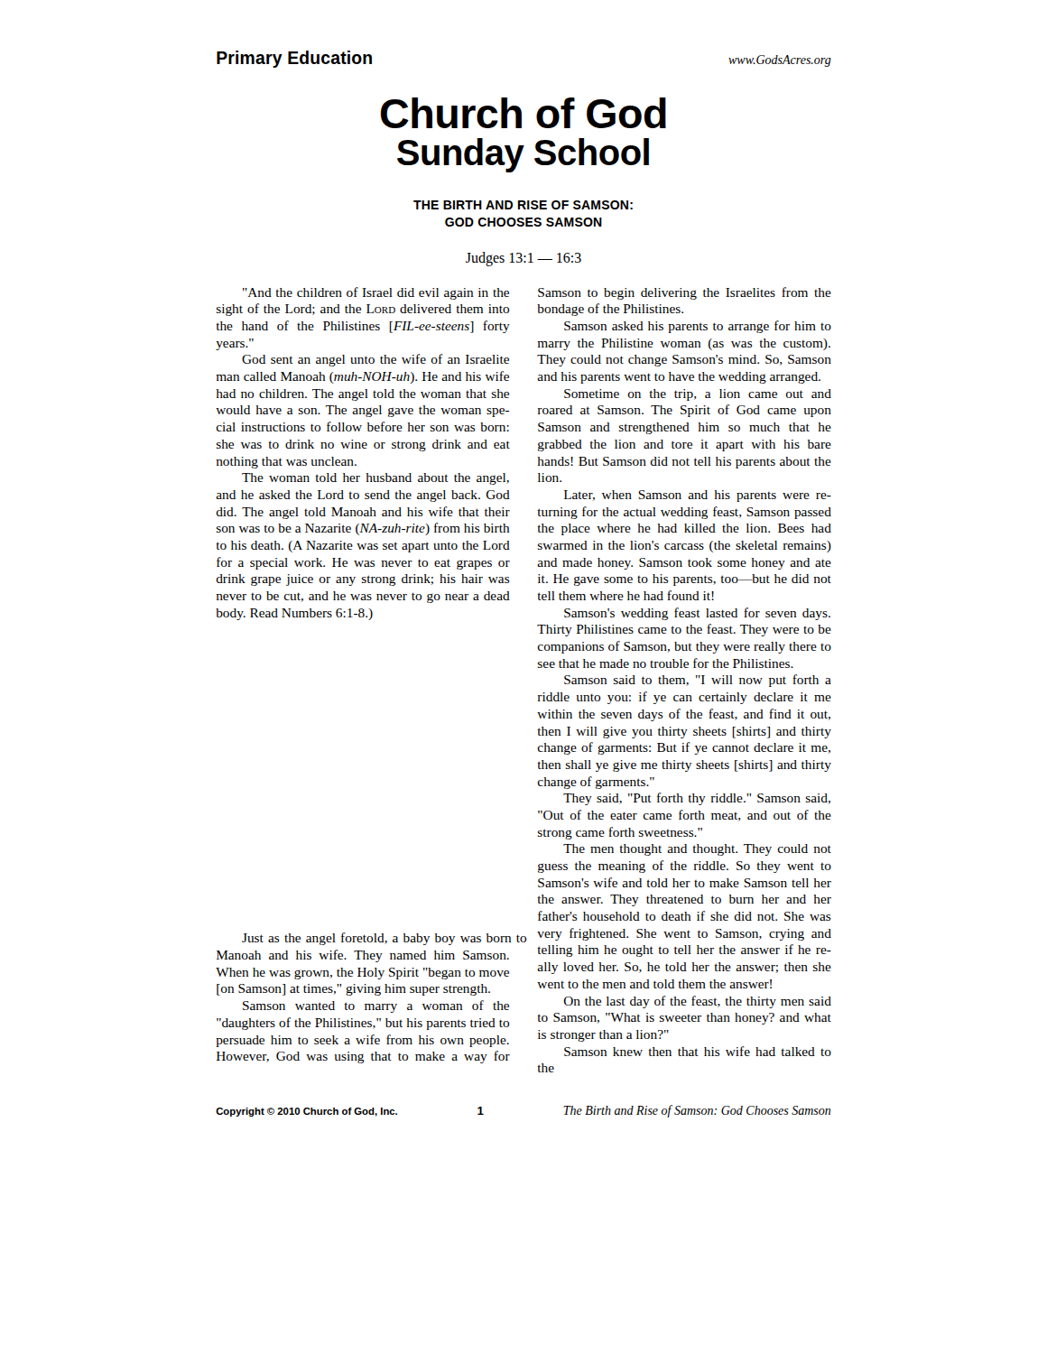Primary Education
www.GodsAcres.org
Church of God Sunday School
THE BIRTH AND RISE OF SAMSON:
GOD CHOOSES SAMSON
Judges 13:1 — 16:3
"And the children of Israel did evil again in the sight of the Lord; and the Lord delivered them into the hand of the Philistines [FIL-ee-steens] forty years."
God sent an angel unto the wife of an Israelite man called Manoah (muh-NOH-uh). He and his wife had no children. The angel told the woman that she would have a son. The angel gave the woman special instructions to follow before her son was born: she was to drink no wine or strong drink and eat nothing that was unclean.
The woman told her husband about the angel, and he asked the Lord to send the angel back. God did. The angel told Manoah and his wife that their son was to be a Nazarite (NA-zuh-rite) from his birth to his death. (A Nazarite was set apart unto the Lord for a special work. He was never to eat grapes or drink grape juice or any strong drink; his hair was never to be cut, and he was never to go near a dead body. Read Numbers 6:1-8.)
Just as the angel foretold, a baby boy was born to Manoah and his wife. They named him Samson. When he was grown, the Holy Spirit "began to move [on Samson] at times," giving him super strength.
Samson wanted to marry a woman of the "daughters of the Philistines," but his parents tried to persuade him to seek a wife from his own people. However, God was using that to make a way for Samson to begin delivering the Israelites from the bondage of the Philistines.
Samson asked his parents to arrange for him to marry the Philistine woman (as was the custom). They could not change Samson's mind. So, Samson and his parents went to have the wedding arranged.
Sometime on the trip, a lion came out and roared at Samson. The Spirit of God came upon Samson and strengthened him so much that he grabbed the lion and tore it apart with his bare hands! But Samson did not tell his parents about the lion.
Later, when Samson and his parents were returning for the actual wedding feast, Samson passed the place where he had killed the lion. Bees had swarmed in the lion's carcass (the skeletal remains) and made honey. Samson took some honey and ate it. He gave some to his parents, too—but he did not tell them where he had found it!
Samson's wedding feast lasted for seven days. Thirty Philistines came to the feast. They were to be companions of Samson, but they were really there to see that he made no trouble for the Philistines.
Samson said to them, "I will now put forth a riddle unto you: if ye can certainly declare it me within the seven days of the feast, and find it out, then I will give you thirty sheets [shirts] and thirty change of garments: But if ye cannot declare it me, then shall ye give me thirty sheets [shirts] and thirty change of garments."
They said, "Put forth thy riddle." Samson said, "Out of the eater came forth meat, and out of the strong came forth sweetness."
The men thought and thought. They could not guess the meaning of the riddle. So they went to Samson's wife and told her to make Samson tell her the answer. They threatened to burn her and her father's household to death if she did not. She was very frightened. She went to Samson, crying and telling him he ought to tell her the answer if he really loved her. So, he told her the answer; then she went to the men and told them the answer!
On the last day of the feast, the thirty men said to Samson, "What is sweeter than honey? and what is stronger than a lion?"
Samson knew then that his wife had talked to the
Copyright © 2010 Church of God, Inc.
1
The Birth and Rise of Samson: God Chooses Samson